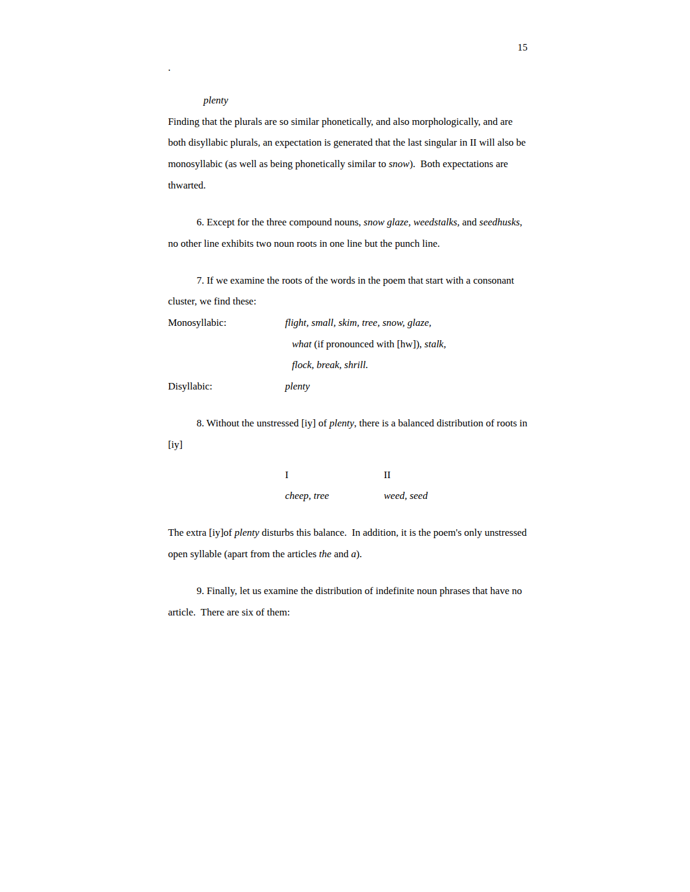15
.
plenty
Finding that the plurals are so similar phonetically, and also morphologically, and are both disyllabic plurals, an expectation is generated that the last singular in II will also be monosyllabic (as well as being phonetically similar to snow). Both expectations are thwarted.
6. Except for the three compound nouns, snow glaze, weedstalks, and seedhusks, no other line exhibits two noun roots in one line but the punch line.
7. If we examine the roots of the words in the poem that start with a consonant cluster, we find these:
| Monosyllabic: | flight, small, skim, tree, snow, glaze, |
| | what (if pronounced with [hw]), stalk, |
| | flock, break, shrill. |
| Disyllabic: | plenty |
8. Without the unstressed [iy] of plenty, there is a balanced distribution of roots in [iy]
| | I | II |
| | cheep, tree | weed, seed |
The extra [iy]of plenty disturbs this balance. In addition, it is the poem's only unstressed open syllable (apart from the articles the and a).
9. Finally, let us examine the distribution of indefinite noun phrases that have no article. There are six of them: